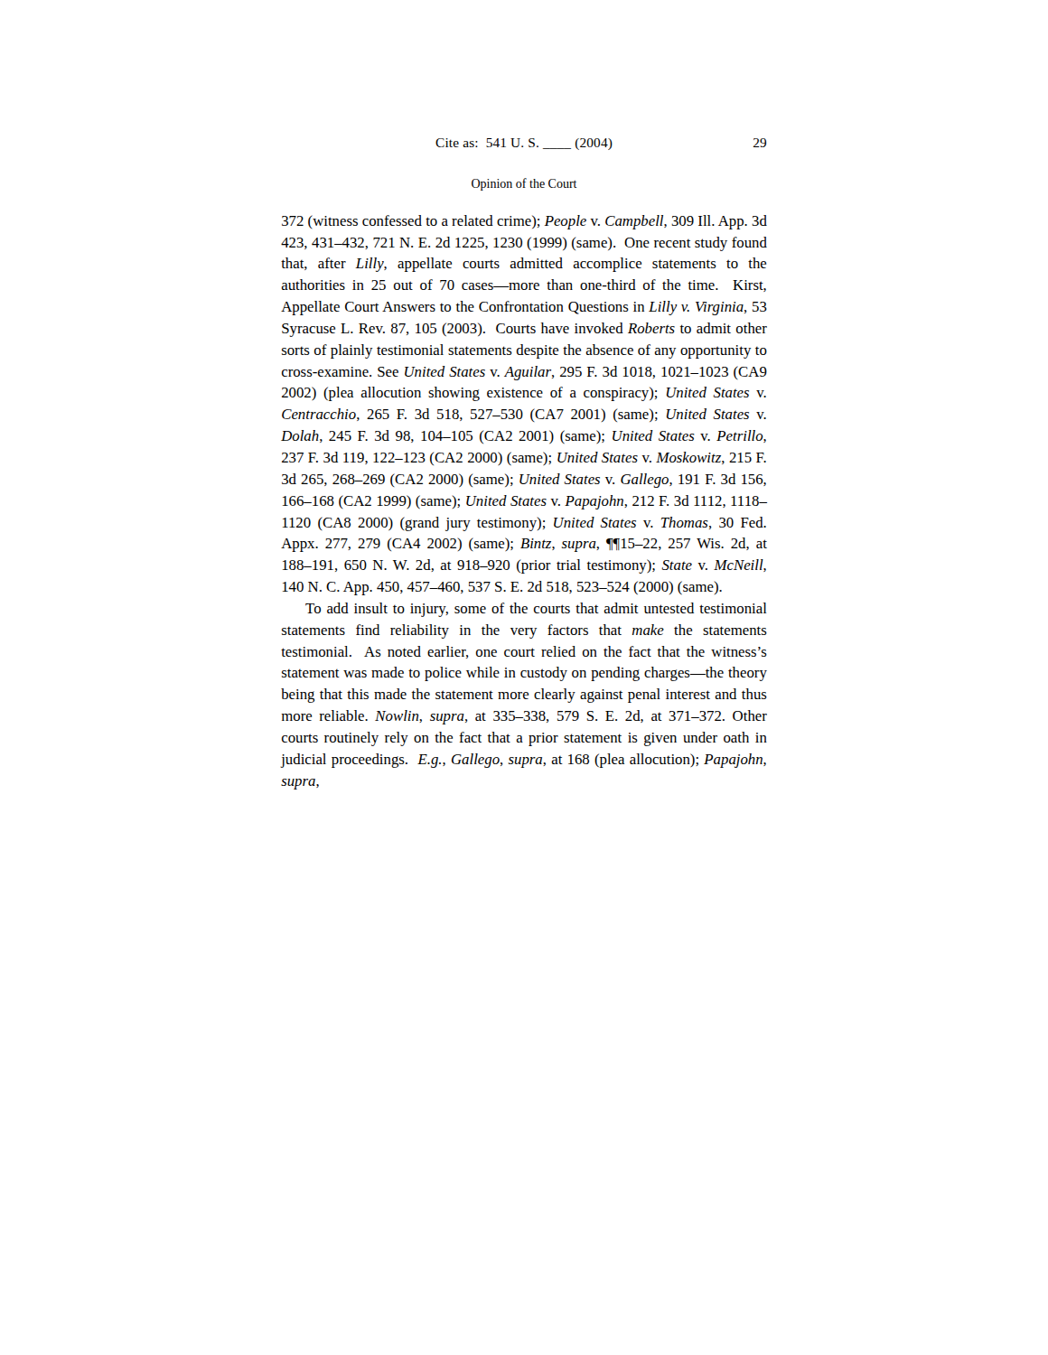Cite as: 541 U. S. ____ (2004) 29
Opinion of the Court
372 (witness confessed to a related crime); People v. Campbell, 309 Ill. App. 3d 423, 431–432, 721 N. E. 2d 1225, 1230 (1999) (same). One recent study found that, after Lilly, appellate courts admitted accomplice state­ments to the authorities in 25 out of 70 cases—more than one-third of the time. Kirst, Appellate Court Answers to the Confrontation Questions in Lilly v. Virginia, 53 Syra­cuse L. Rev. 87, 105 (2003). Courts have invoked Roberts to admit other sorts of plainly testimonial statements despite the absence of any opportunity to cross-examine. See United States v. Aguilar, 295 F. 3d 1018, 1021–1023 (CA9 2002) (plea allocution showing existence of a con­spiracy); United States v. Centracchio, 265 F. 3d 518, 527–530 (CA7 2001) (same); United States v. Dolah, 245 F. 3d 98, 104–105 (CA2 2001) (same); United States v. Petrillo, 237 F. 3d 119, 122–123 (CA2 2000) (same); United States v. Moskowitz, 215 F. 3d 265, 268–269 (CA2 2000) (same); United States v. Gallego, 191 F. 3d 156, 166–168 (CA2 1999) (same); United States v. Papajohn, 212 F. 3d 1112, 1118–1120 (CA8 2000) (grand jury testimony); United States v. Thomas, 30 Fed. Appx. 277, 279 (CA4 2002) (same); Bintz, supra, ¶¶15–22, 257 Wis. 2d, at 188–191, 650 N. W. 2d, at 918–920 (prior trial testimony); State v. McNeill, 140 N. C. App. 450, 457–460, 537 S. E. 2d 518, 523–524 (2000) (same).
To add insult to injury, some of the courts that admit untested testimonial statements find reliability in the very factors that make the statements testimonial. As noted earlier, one court relied on the fact that the witness’s statement was made to police while in custody on pending charges—the theory being that this made the statement more clearly against penal interest and thus more reliable. Nowlin, supra, at 335–338, 579 S. E. 2d, at 371–372. Other courts routinely rely on the fact that a prior state­ment is given under oath in judicial proceedings. E.g., Gallego, supra, at 168 (plea allocution); Papajohn, supra,